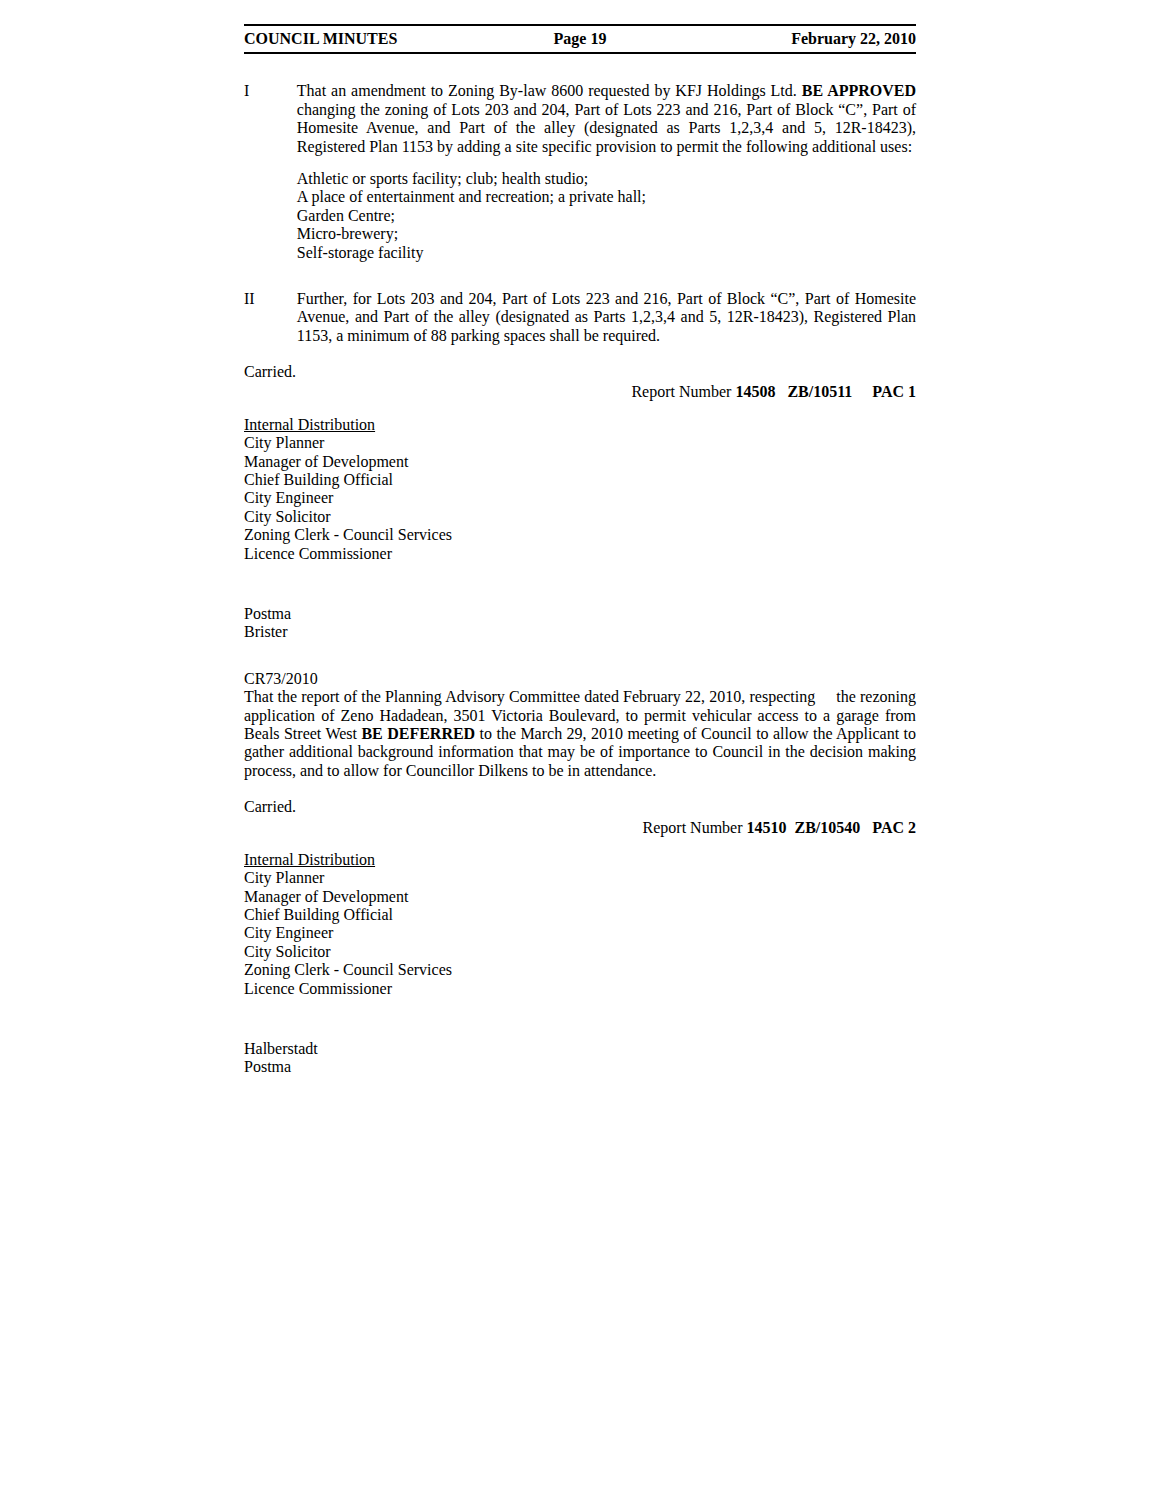COUNCIL MINUTES
Page 19
February 22, 2010
I
That an amendment to Zoning By-law 8600 requested by KFJ Holdings Ltd. BE APPROVED changing the zoning of Lots 203 and 204, Part of Lots 223 and 216, Part of Block “C”, Part of Homesite Avenue, and Part of the alley (designated as Parts 1,2,3,4 and 5, 12R-18423), Registered Plan 1153 by adding a site specific provision to permit the following additional uses:
Athletic or sports facility; club; health studio;
A place of entertainment and recreation; a private hall;
Garden Centre;
Micro-brewery;
Self-storage facility
II
Further, for Lots 203 and 204, Part of Lots 223 and 216, Part of Block “C”, Part of Homesite Avenue, and Part of the alley (designated as Parts 1,2,3,4 and 5, 12R-18423), Registered Plan 1153, a minimum of 88 parking spaces shall be required.
Carried.
Report Number 14508 ZB/10511 PAC 1
Internal Distribution
City Planner
Manager of Development
Chief Building Official
City Engineer
City Solicitor
Zoning Clerk - Council Services
Licence Commissioner
Postma
Brister
CR73/2010
That the report of the Planning Advisory Committee dated February 22, 2010, respecting the rezoning application of Zeno Hadadean, 3501 Victoria Boulevard, to permit vehicular access to a garage from Beals Street West BE DEFERRED to the March 29, 2010 meeting of Council to allow the Applicant to gather additional background information that may be of importance to Council in the decision making process, and to allow for Councillor Dilkens to be in attendance.
Carried.
Report Number 14510 ZB/10540 PAC 2
Internal Distribution
City Planner
Manager of Development
Chief Building Official
City Engineer
City Solicitor
Zoning Clerk - Council Services
Licence Commissioner
Halberstadt
Postma